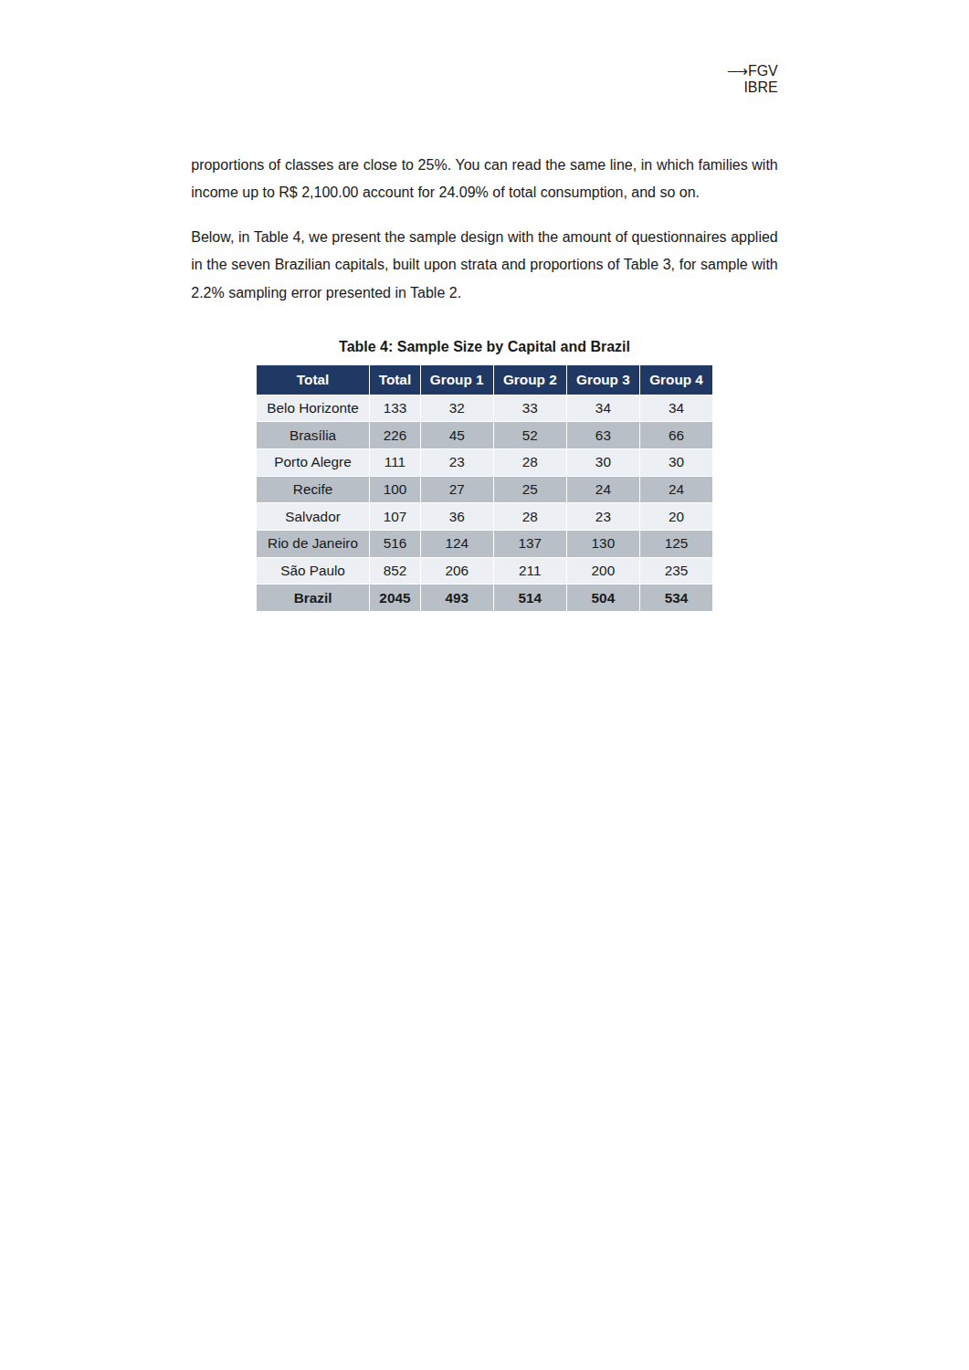⟶FGV
IBRE
proportions of classes are close to 25%. You can read the same line, in which families with income up to R$ 2,100.00 account for 24.09% of total consumption, and so on.
Below, in Table 4, we present the sample design with the amount of questionnaires applied in the seven Brazilian capitals, built upon strata and proportions of Table 3, for sample with 2.2% sampling error presented in Table 2.
Table 4: Sample Size by Capital and Brazil
| Total | Total | Group 1 | Group 2 | Group 3 | Group 4 |
| --- | --- | --- | --- | --- | --- |
| Belo Horizonte | 133 | 32 | 33 | 34 | 34 |
| Brasília | 226 | 45 | 52 | 63 | 66 |
| Porto Alegre | 111 | 23 | 28 | 30 | 30 |
| Recife | 100 | 27 | 25 | 24 | 24 |
| Salvador | 107 | 36 | 28 | 23 | 20 |
| Rio de Janeiro | 516 | 124 | 137 | 130 | 125 |
| São Paulo | 852 | 206 | 211 | 200 | 235 |
| Brazil | 2045 | 493 | 514 | 504 | 534 |